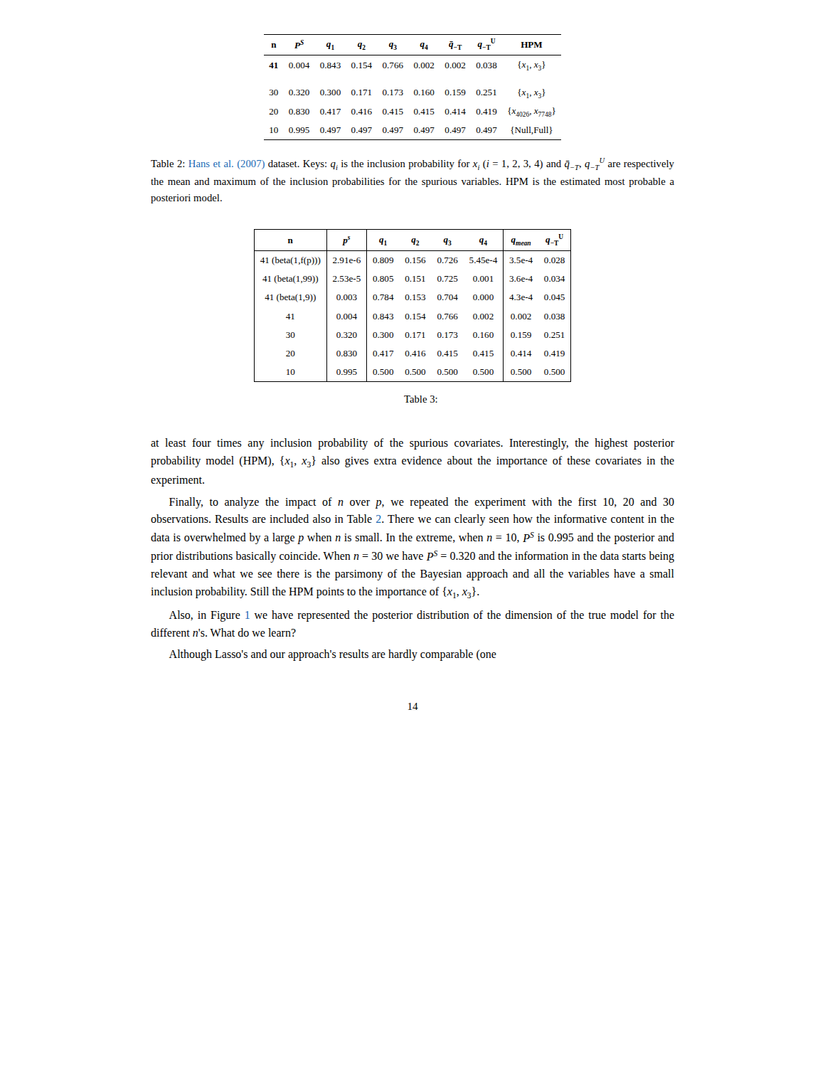| n | P S | q 1 | q 2 | q 3 | q 4 | q̄ −T | q −T U | HPM |
| --- | --- | --- | --- | --- | --- | --- | --- | --- |
| 41 | 0.004 | 0.843 | 0.154 | 0.766 | 0.002 | 0.002 | 0.038 | { x 1 , x 3 } |
| 30 | 0.320 | 0.300 | 0.171 | 0.173 | 0.160 | 0.159 | 0.251 | { x 1 , x 3 } |
| 20 | 0.830 | 0.417 | 0.416 | 0.415 | 0.415 | 0.414 | 0.419 | { x 4026 , x 7748 } |
| 10 | 0.995 | 0.497 | 0.497 | 0.497 | 0.497 | 0.497 | 0.497 | {Null,Full} |
Table 2: Hans et al. (2007) dataset. Keys: qi is the inclusion probability for xi (i = 1, 2, 3, 4) and q̄−T, q−TU are respectively the mean and maximum of the inclusion probabilities for the spurious variables. HPM is the estimated most probable a posteriori model.
| n | p s | q 1 | q 2 | q 3 | q 4 | q mean | q −T U |
| --- | --- | --- | --- | --- | --- | --- | --- |
| 41 (beta(1,f(p))) | 2.91e-6 | 0.809 | 0.156 | 0.726 | 5.45e-4 | 3.5e-4 | 0.028 |
| 41 (beta(1,99)) | 2.53e-5 | 0.805 | 0.151 | 0.725 | 0.001 | 3.6e-4 | 0.034 |
| 41 (beta(1,9)) | 0.003 | 0.784 | 0.153 | 0.704 | 0.000 | 4.3e-4 | 0.045 |
| 41 | 0.004 | 0.843 | 0.154 | 0.766 | 0.002 | 0.002 | 0.038 |
| 30 | 0.320 | 0.300 | 0.171 | 0.173 | 0.160 | 0.159 | 0.251 |
| 20 | 0.830 | 0.417 | 0.416 | 0.415 | 0.415 | 0.414 | 0.419 |
| 10 | 0.995 | 0.500 | 0.500 | 0.500 | 0.500 | 0.500 | 0.500 |
Table 3:
at least four times any inclusion probability of the spurious covariates. Interestingly, the highest posterior probability model (HPM), {x1, x3} also gives extra evidence about the importance of these covariates in the experiment.
Finally, to analyze the impact of n over p, we repeated the experiment with the first 10, 20 and 30 observations. Results are included also in Table 2. There we can clearly seen how the informative content in the data is overwhelmed by a large p when n is small. In the extreme, when n = 10, PS is 0.995 and the posterior and prior distributions basically coincide. When n = 30 we have PS = 0.320 and the information in the data starts being relevant and what we see there is the parsimony of the Bayesian approach and all the variables have a small inclusion probability. Still the HPM points to the importance of {x1, x3}.
Also, in Figure 1 we have represented the posterior distribution of the dimension of the true model for the different n's. What do we learn?
Although Lasso's and our approach's results are hardly comparable (one
14